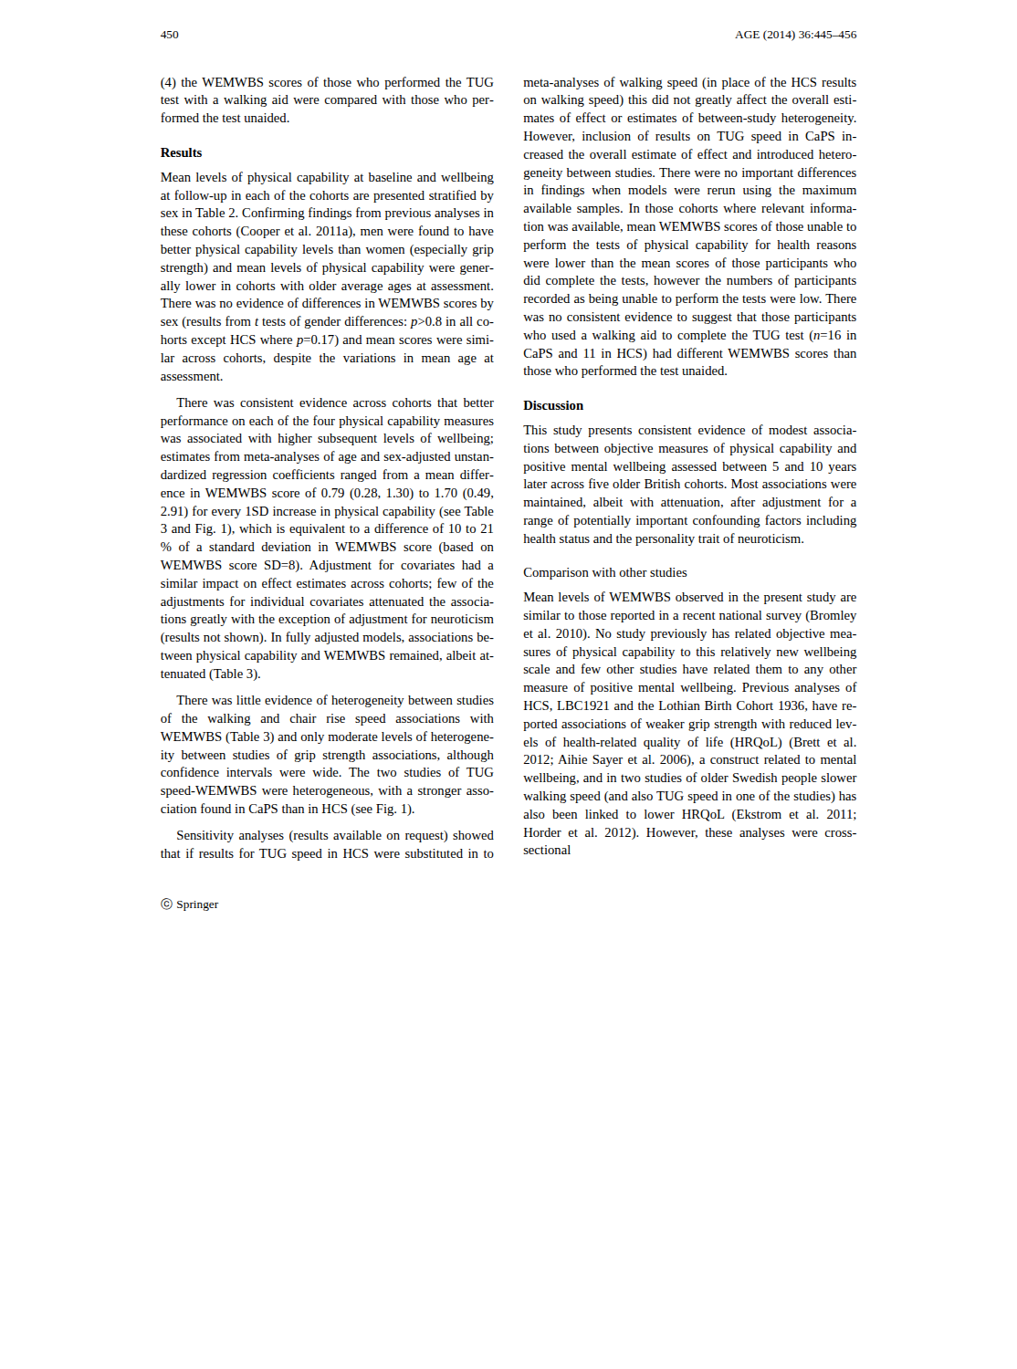450 AGE (2014) 36:445–456
(4) the WEMWBS scores of those who performed the TUG test with a walking aid were compared with those who performed the test unaided.
Results
Mean levels of physical capability at baseline and wellbeing at follow-up in each of the cohorts are presented stratified by sex in Table 2. Confirming findings from previous analyses in these cohorts (Cooper et al. 2011a), men were found to have better physical capability levels than women (especially grip strength) and mean levels of physical capability were generally lower in cohorts with older average ages at assessment. There was no evidence of differences in WEMWBS scores by sex (results from t tests of gender differences: p>0.8 in all cohorts except HCS where p=0.17) and mean scores were similar across cohorts, despite the variations in mean age at assessment.
There was consistent evidence across cohorts that better performance on each of the four physical capability measures was associated with higher subsequent levels of wellbeing; estimates from meta-analyses of age and sex-adjusted unstandardized regression coefficients ranged from a mean difference in WEMWBS score of 0.79 (0.28, 1.30) to 1.70 (0.49, 2.91) for every 1SD increase in physical capability (see Table 3 and Fig. 1), which is equivalent to a difference of 10 to 21 % of a standard deviation in WEMWBS score (based on WEMWBS score SD=8). Adjustment for covariates had a similar impact on effect estimates across cohorts; few of the adjustments for individual covariates attenuated the associations greatly with the exception of adjustment for neuroticism (results not shown). In fully adjusted models, associations between physical capability and WEMWBS remained, albeit attenuated (Table 3).
There was little evidence of heterogeneity between studies of the walking and chair rise speed associations with WEMWBS (Table 3) and only moderate levels of heterogeneity between studies of grip strength associations, although confidence intervals were wide. The two studies of TUG speed-WEMWBS were heterogeneous, with a stronger association found in CaPS than in HCS (see Fig. 1).
Sensitivity analyses (results available on request) showed that if results for TUG speed in HCS were substituted in to meta-analyses of walking speed (in place of the HCS results on walking speed) this did not greatly affect the overall estimates of effect or estimates of between-study heterogeneity. However, inclusion of results on TUG speed in CaPS increased the overall estimate of effect and introduced heterogeneity between studies. There were no important differences in findings when models were rerun using the maximum available samples. In those cohorts where relevant information was available, mean WEMWBS scores of those unable to perform the tests of physical capability for health reasons were lower than the mean scores of those participants who did complete the tests, however the numbers of participants recorded as being unable to perform the tests were low. There was no consistent evidence to suggest that those participants who used a walking aid to complete the TUG test (n=16 in CaPS and 11 in HCS) had different WEMWBS scores than those who performed the test unaided.
Discussion
This study presents consistent evidence of modest associations between objective measures of physical capability and positive mental wellbeing assessed between 5 and 10 years later across five older British cohorts. Most associations were maintained, albeit with attenuation, after adjustment for a range of potentially important confounding factors including health status and the personality trait of neuroticism.
Comparison with other studies
Mean levels of WEMWBS observed in the present study are similar to those reported in a recent national survey (Bromley et al. 2010). No study previously has related objective measures of physical capability to this relatively new wellbeing scale and few other studies have related them to any other measure of positive mental wellbeing. Previous analyses of HCS, LBC1921 and the Lothian Birth Cohort 1936, have reported associations of weaker grip strength with reduced levels of health-related quality of life (HRQoL) (Brett et al. 2012; Aihie Sayer et al. 2006), a construct related to mental wellbeing, and in two studies of older Swedish people slower walking speed (and also TUG speed in one of the studies) has also been linked to lower HRQoL (Ekstrom et al. 2011; Horder et al. 2012). However, these analyses were cross-sectional
ⓒSpringer